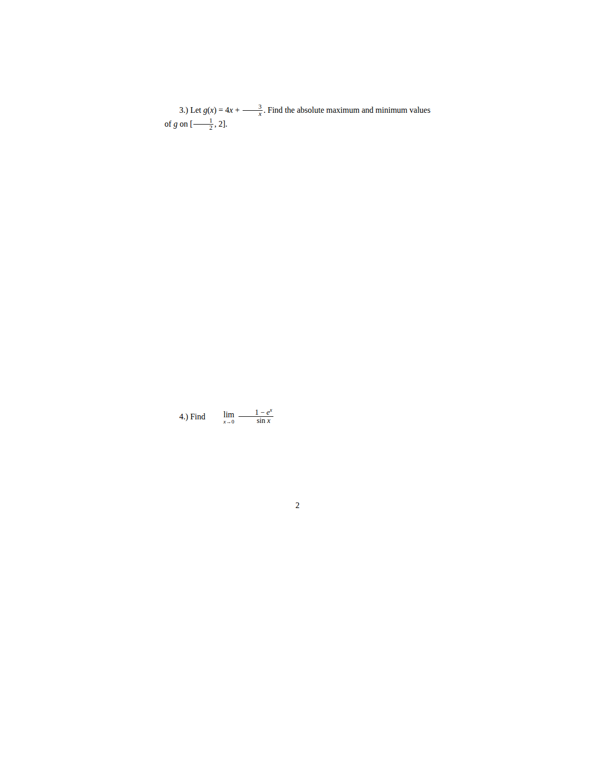3.) Let g(x) = 4x + 3 x. Find the absolute maximum and minimum values of g on [12, 2].
4.) Find lim x→0 1 − ex sin x
2